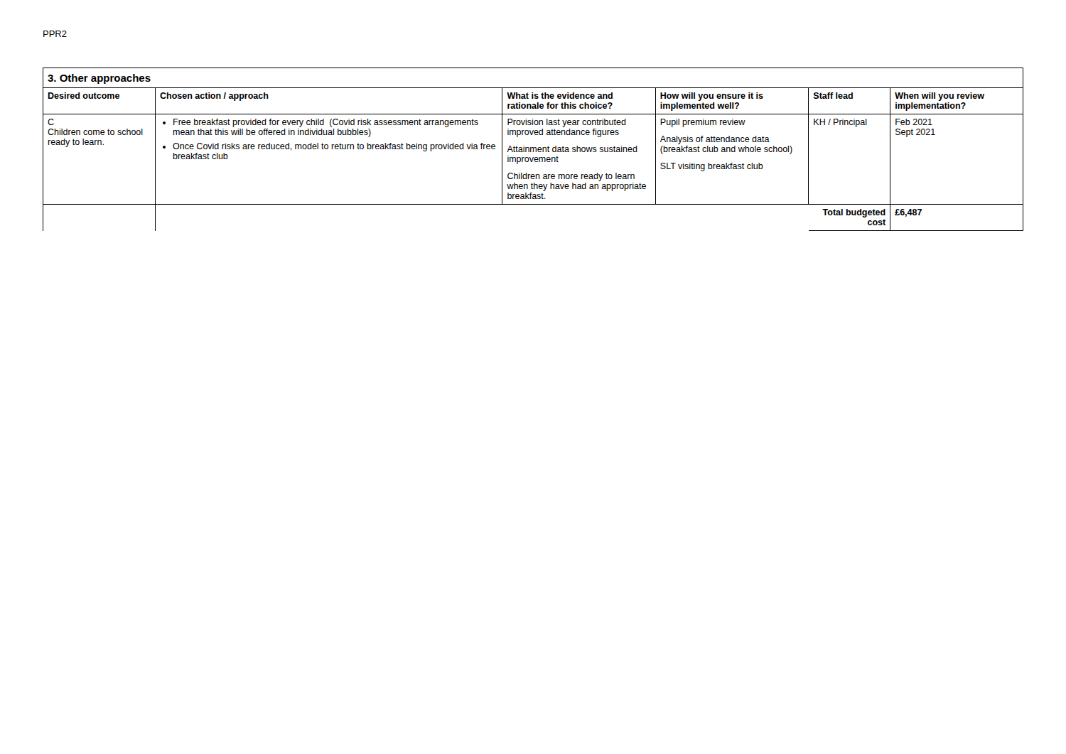PPR2
3. Other approaches
| Desired outcome | Chosen action / approach | What is the evidence and rationale for this choice? | How will you ensure it is implemented well? | Staff lead | When will you review implementation? |
| --- | --- | --- | --- | --- | --- |
| C Children come to school ready to learn. | Free breakfast provided for every child (Covid risk assessment arrangements mean that this will be offered in individual bubbles) Once Covid risks are reduced, model to return to breakfast being provided via free breakfast club | Provision last year contributed improved attendance figures Attainment data shows sustained improvement Children are more ready to learn when they have had an appropriate breakfast. | Pupil premium review Analysis of attendance data (breakfast club and whole school) SLT visiting breakfast club | KH / Principal | Feb 2021 Sept 2021 |
| | | | | Total budgeted cost | £6,487 |